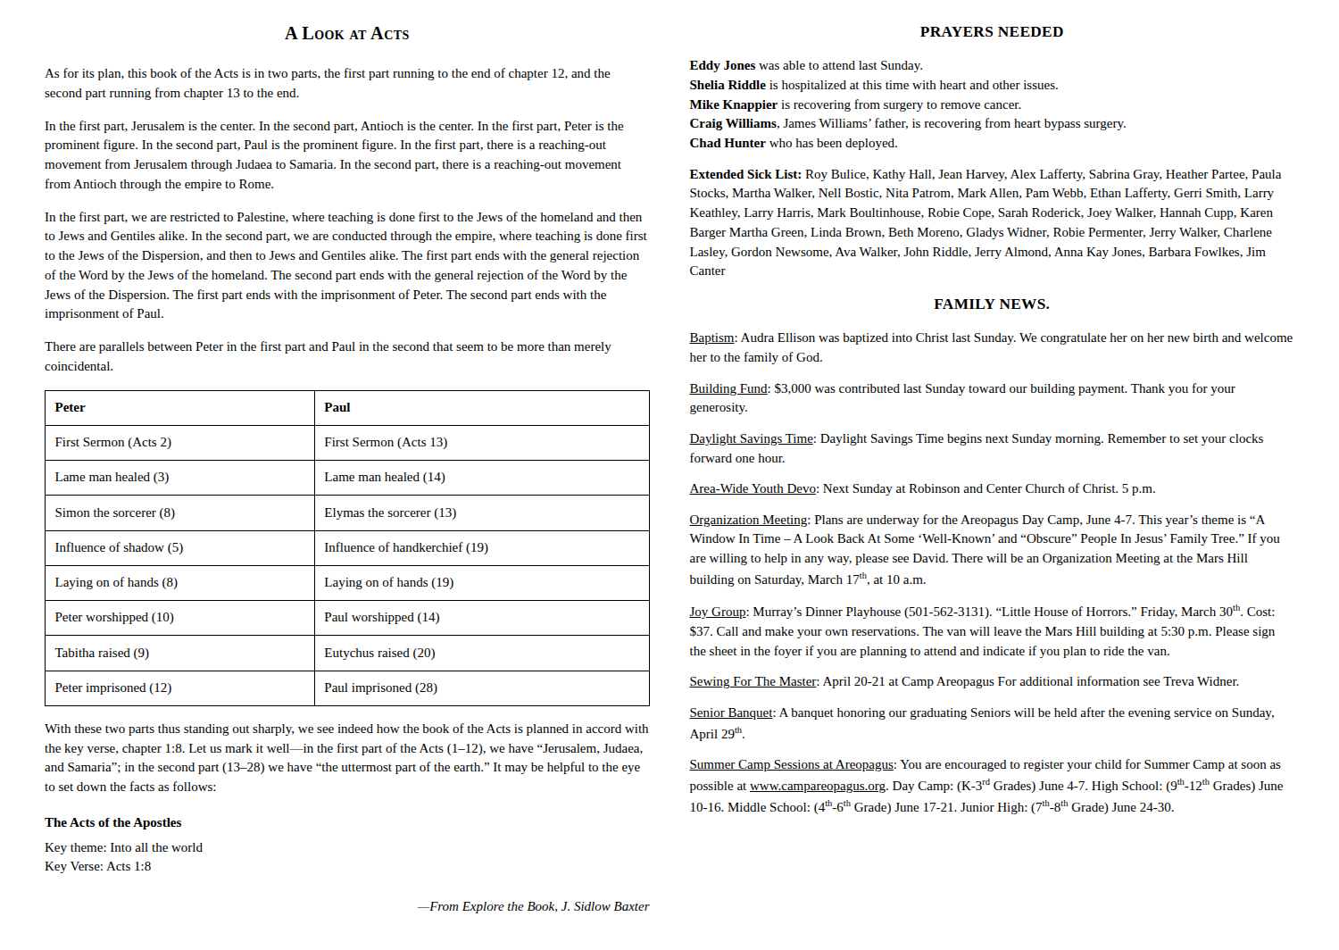A Look at Acts
As for its plan, this book of the Acts is in two parts, the first part running to the end of chapter 12, and the second part running from chapter 13 to the end.
In the first part, Jerusalem is the center. In the second part, Antioch is the center. In the first part, Peter is the prominent figure. In the second part, Paul is the prominent figure. In the first part, there is a reaching-out movement from Jerusalem through Judaea to Samaria. In the second part, there is a reaching-out movement from Antioch through the empire to Rome.
In the first part, we are restricted to Palestine, where teaching is done first to the Jews of the homeland and then to Jews and Gentiles alike. In the second part, we are conducted through the empire, where teaching is done first to the Jews of the Dispersion, and then to Jews and Gentiles alike. The first part ends with the general rejection of the Word by the Jews of the homeland. The second part ends with the general rejection of the Word by the Jews of the Dispersion. The first part ends with the imprisonment of Peter. The second part ends with the imprisonment of Paul.
There are parallels between Peter in the first part and Paul in the second that seem to be more than merely coincidental.
| Peter | Paul |
| --- | --- |
| First Sermon (Acts 2) | First Sermon (Acts 13) |
| Lame man healed (3) | Lame man healed (14) |
| Simon the sorcerer (8) | Elymas the sorcerer (13) |
| Influence of shadow (5) | Influence of handkerchief (19) |
| Laying on of hands (8) | Laying on of hands (19) |
| Peter worshipped (10) | Paul worshipped (14) |
| Tabitha raised (9) | Eutychus raised (20) |
| Peter imprisoned (12) | Paul imprisoned (28) |
With these two parts thus standing out sharply, we see indeed how the book of the Acts is planned in accord with the key verse, chapter 1:8. Let us mark it well—in the first part of the Acts (1–12), we have “Jerusalem, Judaea, and Samaria”; in the second part (13–28) we have “the uttermost part of the earth.” It may be helpful to the eye to set down the facts as follows:
The Acts of the Apostles
Key theme: Into all the world
Key Verse: Acts 1:8
—From Explore the Book, J. Sidlow Baxter
PRAYERS NEEDED
Eddy Jones was able to attend last Sunday.
Shelia Riddle is hospitalized at this time with heart and other issues.
Mike Knappier is recovering from surgery to remove cancer.
Craig Williams, James Williams’ father, is recovering from heart bypass surgery.
Chad Hunter who has been deployed.
Extended Sick List: Roy Bulice, Kathy Hall, Jean Harvey, Alex Lafferty, Sabrina Gray, Heather Partee, Paula Stocks, Martha Walker, Nell Bostic, Nita Patrom, Mark Allen, Pam Webb, Ethan Lafferty, Gerri Smith, Larry Keathley, Larry Harris, Mark Boultinhouse, Robie Cope, Sarah Roderick, Joey Walker, Hannah Cupp, Karen Barger Martha Green, Linda Brown, Beth Moreno, Gladys Widner, Robie Permenter, Jerry Walker, Charlene Lasley, Gordon Newsome, Ava Walker, John Riddle, Jerry Almond, Anna Kay Jones, Barbara Fowlkes, Jim Canter
FAMILY NEWS.
Baptism: Audra Ellison was baptized into Christ last Sunday. We congratulate her on her new birth and welcome her to the family of God.
Building Fund: $3,000 was contributed last Sunday toward our building payment. Thank you for your generosity.
Daylight Savings Time: Daylight Savings Time begins next Sunday morning. Remember to set your clocks forward one hour.
Area-Wide Youth Devo: Next Sunday at Robinson and Center Church of Christ. 5 p.m.
Organization Meeting: Plans are underway for the Areopagus Day Camp, June 4-7. This year’s theme is “A Window In Time – A Look Back At Some ‘Well-Known’ and “Obscure” People In Jesus’ Family Tree.” If you are willing to help in any way, please see David. There will be an Organization Meeting at the Mars Hill building on Saturday, March 17th, at 10 a.m.
Joy Group: Murray’s Dinner Playhouse (501-562-3131). “Little House of Horrors.” Friday, March 30th. Cost: $37. Call and make your own reservations. The van will leave the Mars Hill building at 5:30 p.m. Please sign the sheet in the foyer if you are planning to attend and indicate if you plan to ride the van.
Sewing For The Master: April 20-21 at Camp Areopagus For additional information see Treva Widner.
Senior Banquet: A banquet honoring our graduating Seniors will be held after the evening service on Sunday, April 29th.
Summer Camp Sessions at Areopagus: You are encouraged to register your child for Summer Camp at soon as possible at www.campareopagus.org. Day Camp: (K-3rd Grades) June 4-7. High School: (9th-12th Grades) June 10-16. Middle School: (4th-6th Grade) June 17-21. Junior High: (7th-8th Grade) June 24-30.